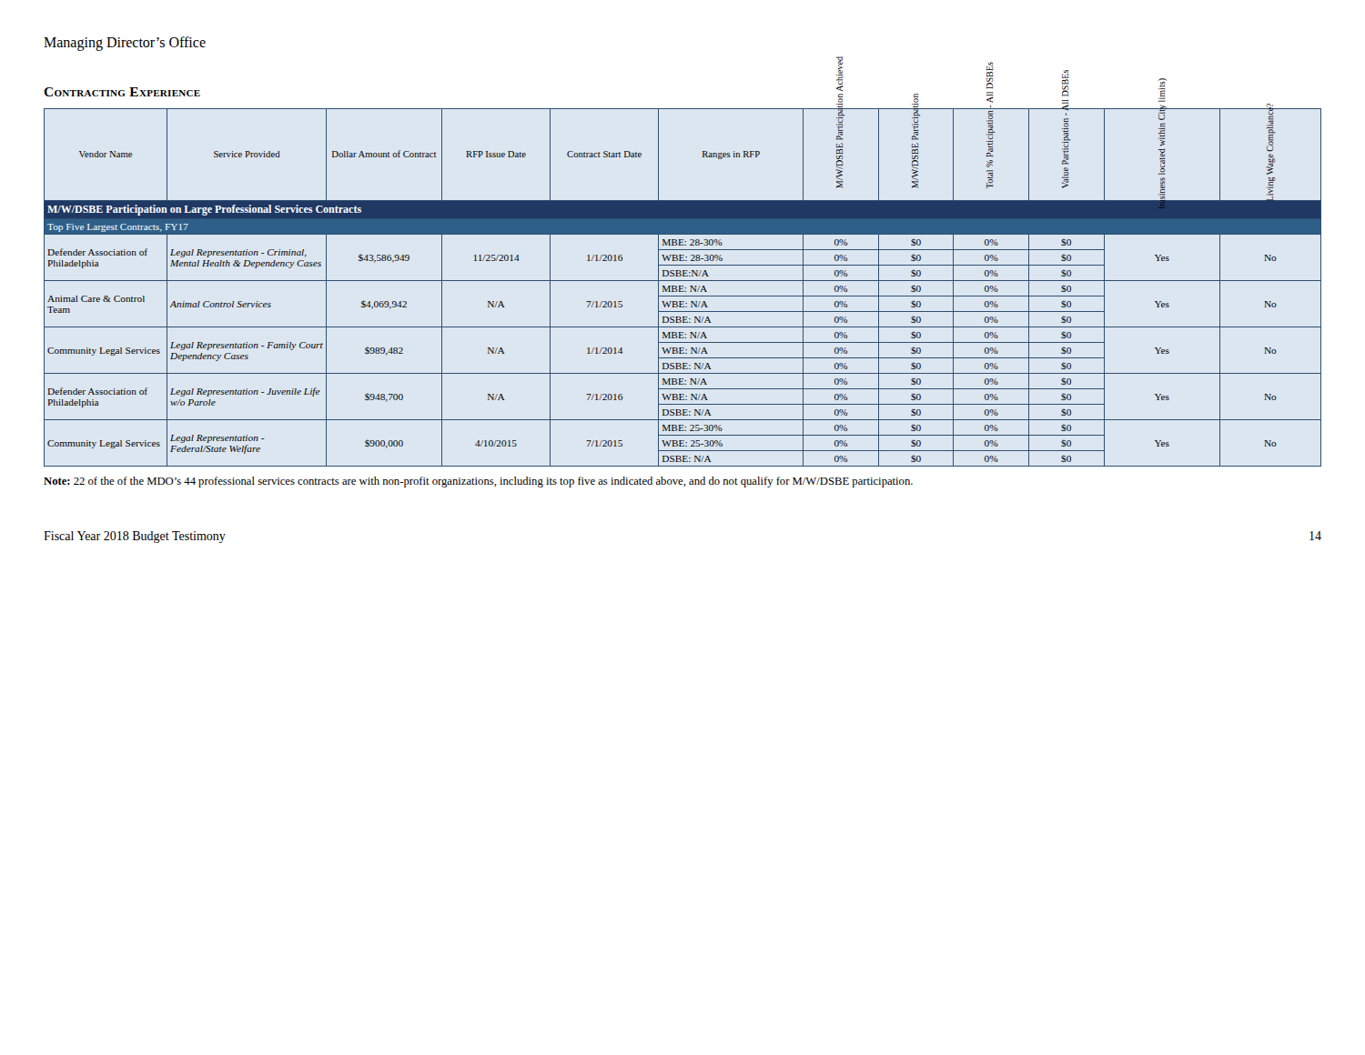Managing Director’s Office
Contracting Experience
| M/W/DSBE Participation on Large Professional Services Contracts |
| Top Five Largest Contracts, FY17 |
| Vendor Name | Service Provided | Dollar Amount of Contract | RFP Issue Date | Contract Start Date | Ranges in RFP | M/W/DSBE Participation Achieved | M/W/DSBE Participation | Total % Participation - All DSBEs | Value Participation - All DSBEs | business located within City limits) | Living Wage Compliance? |
| Defender Association of Philadelphia | Legal Representation - Criminal, Mental Health & Dependency Cases | $43,586,949 | 11/25/2014 | 1/1/2016 | MBE: 28-30% | 0% | $0 | 0% | $0 | Yes | No |
| WBE: 28-30% | 0% | $0 | 0% | $0 |
| DSBE:N/A | 0% | $0 | 0% | $0 |
| Animal Care & Control Team | Animal Control Services | $4,069,942 | N/A | 7/1/2015 | MBE: N/A | 0% | $0 | 0% | $0 | Yes | No |
| WBE: N/A | 0% | $0 | 0% | $0 |
| DSBE: N/A | 0% | $0 | 0% | $0 |
| Community Legal Services | Legal Representation - Family Court Dependency Cases | $989,482 | N/A | 1/1/2014 | MBE: N/A | 0% | $0 | 0% | $0 | Yes | No |
| WBE: N/A | 0% | $0 | 0% | $0 |
| DSBE: N/A | 0% | $0 | 0% | $0 |
| Defender Association of Philadelphia | Legal Representation - Juvenile Life w/o Parole | $948,700 | N/A | 7/1/2016 | MBE: N/A | 0% | $0 | 0% | $0 | Yes | No |
| WBE: N/A | 0% | $0 | 0% | $0 |
| DSBE: N/A | 0% | $0 | 0% | $0 |
| Community Legal Services | Legal Representation - Federal/State Welfare | $900,000 | 4/10/2015 | 7/1/2015 | MBE: 25-30% | 0% | $0 | 0% | $0 | Yes | No |
| WBE: 25-30% | 0% | $0 | 0% | $0 |
| DSBE: N/A | 0% | $0 | 0% | $0 |
Note: 22 of the of the MDO’s 44 professional services contracts are with non-profit organizations, including its top five as indicated above, and do not qualify for M/W/DSBE participation.
Fiscal Year 2018 Budget Testimony 14